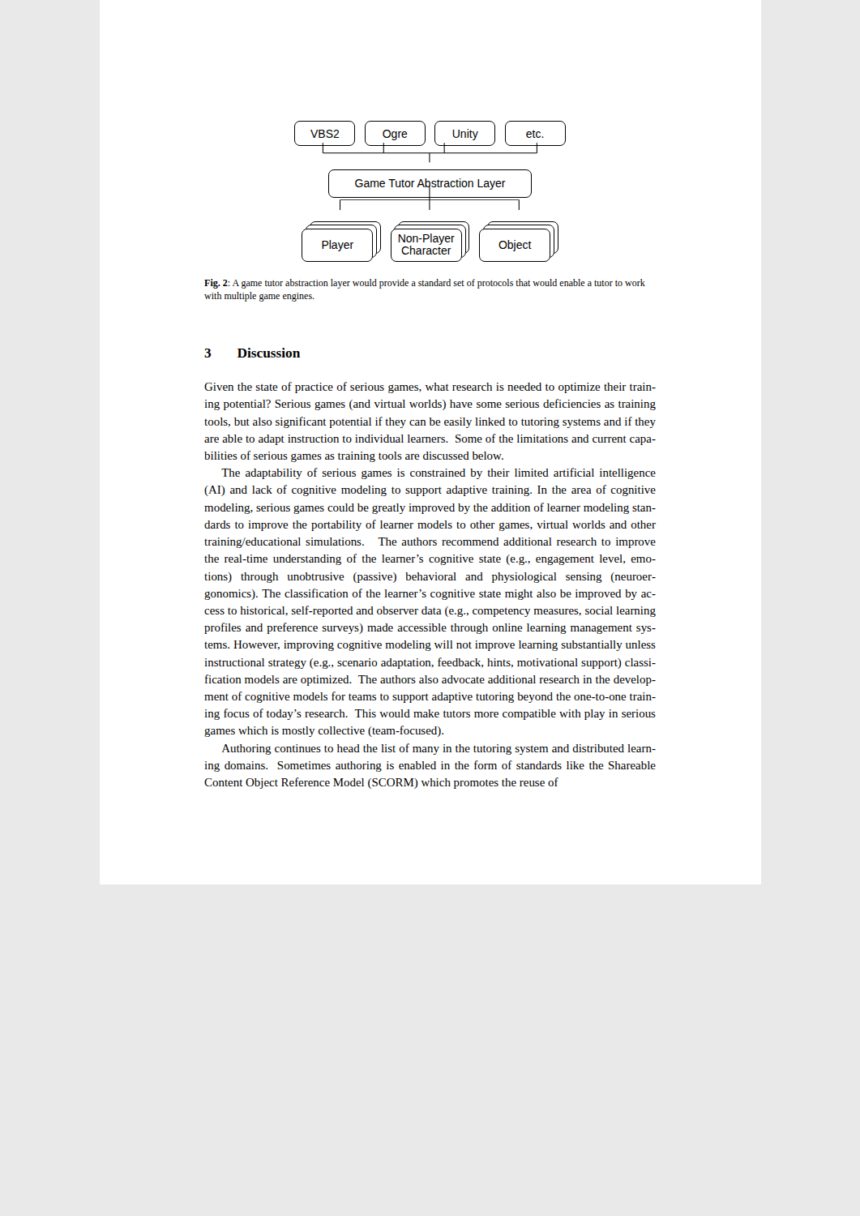VBS2
Ogre
Unity
etc.
Game Tutor Abstraction Layer
Player
Non-Player
Character
Object
Fig. 2: A game tutor abstraction layer would provide a standard set of protocols that would enable a tutor to work with multiple game engines.
3 Discussion
Given the state of practice of serious games, what research is needed to optimize their training potential? Serious games (and virtual worlds) have some serious deficiencies as training tools, but also significant potential if they can be easily linked to tutoring systems and if they are able to adapt instruction to individual learners. Some of the limitations and current capabilities of serious games as training tools are discussed below.
The adaptability of serious games is constrained by their limited artificial intelligence (AI) and lack of cognitive modeling to support adaptive training. In the area of cognitive modeling, serious games could be greatly improved by the addition of learner modeling standards to improve the portability of learner models to other games, virtual worlds and other training/educational simulations. The authors recommend additional research to improve the real-time understanding of the learner’s cognitive state (e.g., engagement level, emotions) through unobtrusive (passive) behavioral and physiological sensing (neuroergonomics). The classification of the learner’s cognitive state might also be improved by access to historical, self-reported and observer data (e.g., competency measures, social learning profiles and preference surveys) made accessible through online learning management systems. However, improving cognitive modeling will not improve learning substantially unless instructional strategy (e.g., scenario adaptation, feedback, hints, motivational support) classification models are optimized. The authors also advocate additional research in the development of cognitive models for teams to support adaptive tutoring beyond the one-to-one training focus of today’s research. This would make tutors more compatible with play in serious games which is mostly collective (team-focused).
Authoring continues to head the list of many in the tutoring system and distributed learning domains. Sometimes authoring is enabled in the form of standards like the Shareable Content Object Reference Model (SCORM) which promotes the reuse of